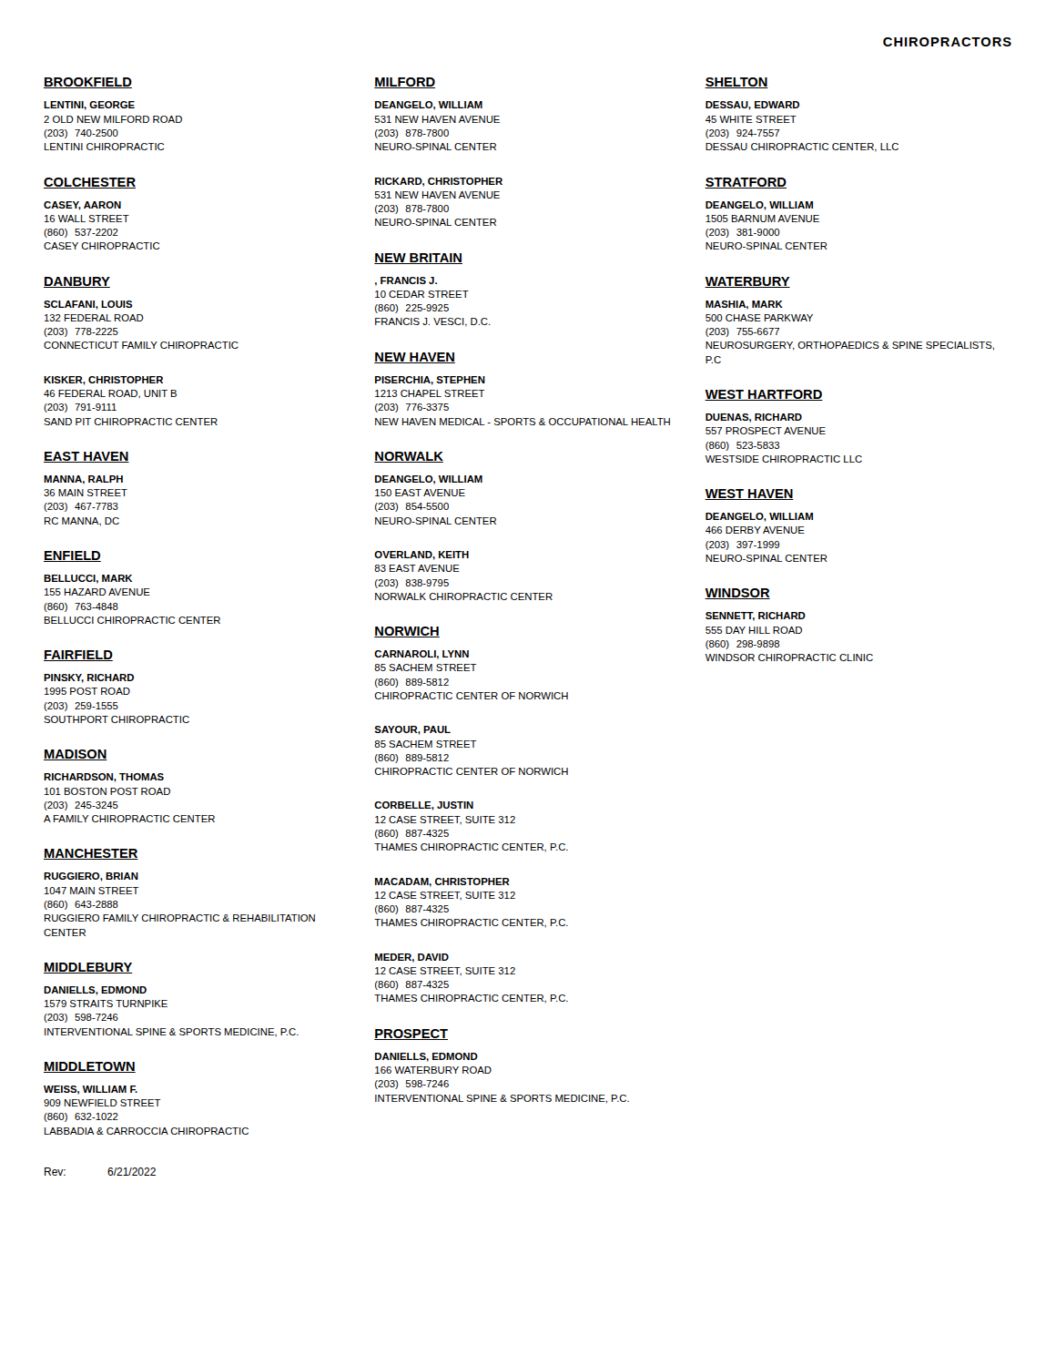CHIROPRACTORS
BROOKFIELD
LENTINI, GEORGE
2 OLD NEW MILFORD ROAD
(203) 740-2500
LENTINI CHIROPRACTIC
COLCHESTER
CASEY, AARON
16 WALL STREET
(860) 537-2202
CASEY CHIROPRACTIC
DANBURY
SCLAFANI, LOUIS
132 FEDERAL ROAD
(203) 778-2225
CONNECTICUT FAMILY CHIROPRACTIC
KISKER, CHRISTOPHER
46 FEDERAL ROAD, UNIT B
(203) 791-9111
SAND PIT CHIROPRACTIC CENTER
EAST HAVEN
MANNA, RALPH
36 MAIN STREET
(203) 467-7783
RC MANNA, DC
ENFIELD
BELLUCCI, MARK
155 HAZARD AVENUE
(860) 763-4848
BELLUCCI CHIROPRACTIC CENTER
FAIRFIELD
PINSKY, RICHARD
1995 POST ROAD
(203) 259-1555
SOUTHPORT CHIROPRACTIC
MADISON
RICHARDSON, THOMAS
101 BOSTON POST ROAD
(203) 245-3245
A FAMILY CHIROPRACTIC CENTER
MANCHESTER
RUGGIERO, BRIAN
1047 MAIN STREET
(860) 643-2888
RUGGIERO FAMILY CHIROPRACTIC & REHABILITATION CENTER
MIDDLEBURY
DANIELLS, EDMOND
1579 STRAITS TURNPIKE
(203) 598-7246
INTERVENTIONAL SPINE & SPORTS MEDICINE, P.C.
MIDDLETOWN
WEISS, WILLIAM F.
909 NEWFIELD STREET
(860) 632-1022
LABBADIA & CARROCCIA CHIROPRACTIC
MILFORD
DEANGELO, WILLIAM
531 NEW HAVEN AVENUE
(203) 878-7800
NEURO-SPINAL CENTER
RICKARD, CHRISTOPHER
531 NEW HAVEN AVENUE
(203) 878-7800
NEURO-SPINAL CENTER
NEW BRITAIN
, FRANCIS J.
10 CEDAR STREET
(860) 225-9925
FRANCIS J. VESCI, D.C.
NEW HAVEN
PISERCHIA, STEPHEN
1213 CHAPEL STREET
(203) 776-3375
NEW HAVEN MEDICAL - SPORTS & OCCUPATIONAL HEALTH
NORWALK
DEANGELO, WILLIAM
150 EAST AVENUE
(203) 854-5500
NEURO-SPINAL CENTER
OVERLAND, KEITH
83 EAST AVENUE
(203) 838-9795
NORWALK CHIROPRACTIC CENTER
NORWICH
CARNAROLI, LYNN
85 SACHEM STREET
(860) 889-5812
CHIROPRACTIC CENTER OF NORWICH
SAYOUR, PAUL
85 SACHEM STREET
(860) 889-5812
CHIROPRACTIC CENTER OF NORWICH
CORBELLE, JUSTIN
12 CASE STREET, SUITE 312
(860) 887-4325
THAMES CHIROPRACTIC CENTER, P.C.
MACADAM, CHRISTOPHER
12 CASE STREET, SUITE 312
(860) 887-4325
THAMES CHIROPRACTIC CENTER, P.C.
MEDER, DAVID
12 CASE STREET, SUITE 312
(860) 887-4325
THAMES CHIROPRACTIC CENTER, P.C.
PROSPECT
DANIELLS, EDMOND
166 WATERBURY ROAD
(203) 598-7246
INTERVENTIONAL SPINE & SPORTS MEDICINE, P.C.
SHELTON
DESSAU, EDWARD
45 WHITE STREET
(203) 924-7557
DESSAU CHIROPRACTIC CENTER, LLC
STRATFORD
DEANGELO, WILLIAM
1505 BARNUM AVENUE
(203) 381-9000
NEURO-SPINAL CENTER
WATERBURY
MASHIA, MARK
500 CHASE PARKWAY
(203) 755-6677
NEUROSURGERY, ORTHOPAEDICS & SPINE SPECIALISTS, P.C
WEST HARTFORD
DUENAS, RICHARD
557 PROSPECT AVENUE
(860) 523-5833
WESTSIDE CHIROPRACTIC LLC
WEST HAVEN
DEANGELO, WILLIAM
466 DERBY AVENUE
(203) 397-1999
NEURO-SPINAL CENTER
WINDSOR
SENNETT, RICHARD
555 DAY HILL ROAD
(860) 298-9898
WINDSOR CHIROPRACTIC CLINIC
Rev: 6/21/2022